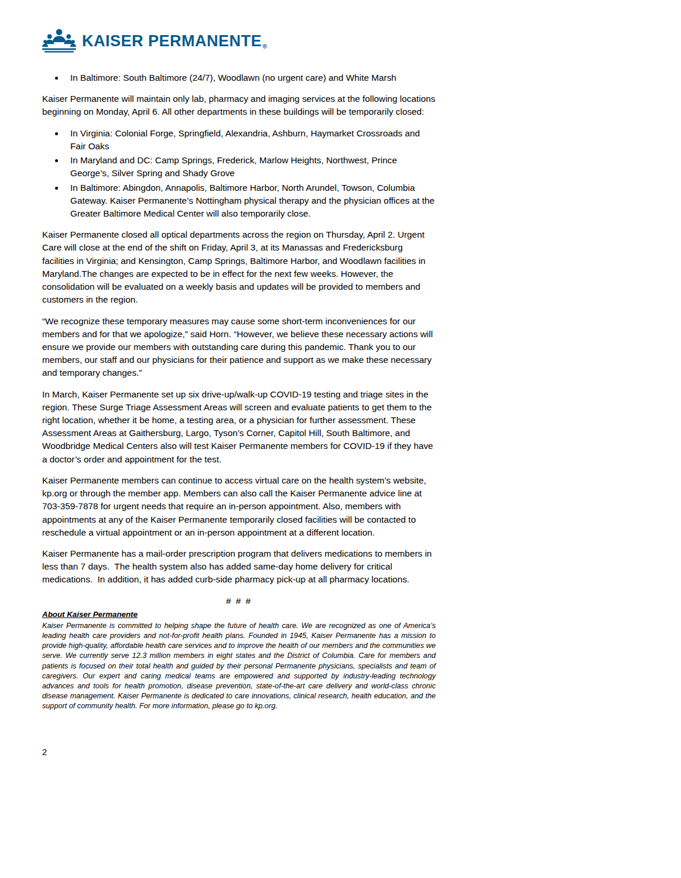KAISER PERMANENTE®
In Baltimore: South Baltimore (24/7), Woodlawn (no urgent care) and White Marsh
Kaiser Permanente will maintain only lab, pharmacy and imaging services at the following locations beginning on Monday, April 6. All other departments in these buildings will be temporarily closed:
In Virginia: Colonial Forge, Springfield, Alexandria, Ashburn, Haymarket Crossroads and Fair Oaks
In Maryland and DC: Camp Springs, Frederick, Marlow Heights, Northwest, Prince George’s, Silver Spring and Shady Grove
In Baltimore: Abingdon, Annapolis, Baltimore Harbor, North Arundel, Towson, Columbia Gateway. Kaiser Permanente’s Nottingham physical therapy and the physician offices at the Greater Baltimore Medical Center will also temporarily close.
Kaiser Permanente closed all optical departments across the region on Thursday, April 2. Urgent Care will close at the end of the shift on Friday, April 3, at its Manassas and Fredericksburg facilities in Virginia; and Kensington, Camp Springs, Baltimore Harbor, and Woodlawn facilities in Maryland.The changes are expected to be in effect for the next few weeks. However, the consolidation will be evaluated on a weekly basis and updates will be provided to members and customers in the region.
“We recognize these temporary measures may cause some short-term inconveniences for our members and for that we apologize,” said Horn. “However, we believe these necessary actions will ensure we provide our members with outstanding care during this pandemic. Thank you to our members, our staff and our physicians for their patience and support as we make these necessary and temporary changes.”
In March, Kaiser Permanente set up six drive-up/walk-up COVID-19 testing and triage sites in the region. These Surge Triage Assessment Areas will screen and evaluate patients to get them to the right location, whether it be home, a testing area, or a physician for further assessment. These Assessment Areas at Gaithersburg, Largo, Tyson’s Corner, Capitol Hill, South Baltimore, and Woodbridge Medical Centers also will test Kaiser Permanente members for COVID-19 if they have a doctor’s order and appointment for the test.
Kaiser Permanente members can continue to access virtual care on the health system’s website, kp.org or through the member app. Members can also call the Kaiser Permanente advice line at 703-359-7878 for urgent needs that require an in-person appointment. Also, members with appointments at any of the Kaiser Permanente temporarily closed facilities will be contacted to reschedule a virtual appointment or an in-person appointment at a different location.
Kaiser Permanente has a mail-order prescription program that delivers medications to members in less than 7 days. The health system also has added same-day home delivery for critical medications. In addition, it has added curb-side pharmacy pick-up at all pharmacy locations.
# # #
About Kaiser Permanente
Kaiser Permanente is committed to helping shape the future of health care. We are recognized as one of America’s leading health care providers and not-for-profit health plans. Founded in 1945, Kaiser Permanente has a mission to provide high-quality, affordable health care services and to improve the health of our members and the communities we serve. We currently serve 12.3 million members in eight states and the District of Columbia. Care for members and patients is focused on their total health and guided by their personal Permanente physicians, specialists and team of caregivers. Our expert and caring medical teams are empowered and supported by industry-leading technology advances and tools for health promotion, disease prevention, state-of-the-art care delivery and world-class chronic disease management. Kaiser Permanente is dedicated to care innovations, clinical research, health education, and the support of community health. For more information, please go to kp.org.
2